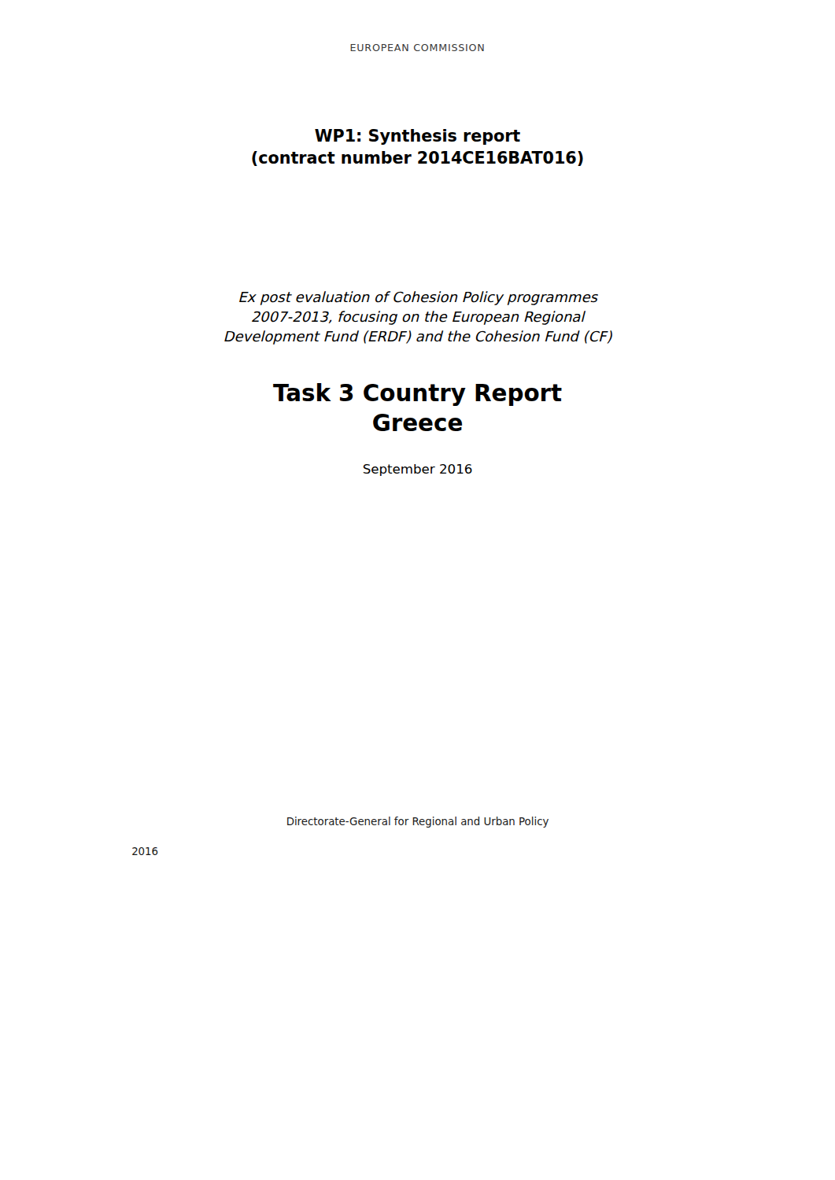EUROPEAN COMMISSION
WP1: Synthesis report
(contract number 2014CE16BAT016)
Ex post evaluation of Cohesion Policy programmes
2007-2013, focusing on the European Regional
Development Fund (ERDF) and the Cohesion Fund (CF)
Task 3 Country Report
Greece
September 2016
Directorate-General for Regional and Urban Policy
2016